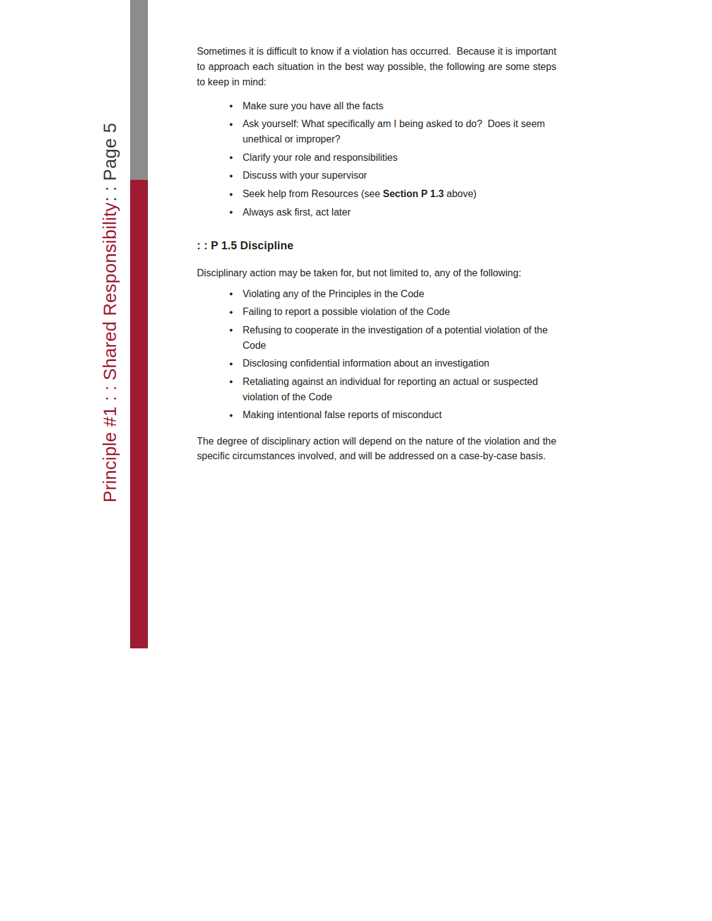: : Page 5 Principle #1 : : Shared Responsibility
Sometimes it is difficult to know if a violation has occurred. Because it is important to approach each situation in the best way possible, the following are some steps to keep in mind:
Make sure you have all the facts
Ask yourself: What specifically am I being asked to do? Does it seem unethical or improper?
Clarify your role and responsibilities
Discuss with your supervisor
Seek help from Resources (see Section P 1.3 above)
Always ask first, act later
: : P 1.5 Discipline
Disciplinary action may be taken for, but not limited to, any of the following:
Violating any of the Principles in the Code
Failing to report a possible violation of the Code
Refusing to cooperate in the investigation of a potential violation of the Code
Disclosing confidential information about an investigation
Retaliating against an individual for reporting an actual or suspected violation of the Code
Making intentional false reports of misconduct
The degree of disciplinary action will depend on the nature of the violation and the specific circumstances involved, and will be addressed on a case-by-case basis.